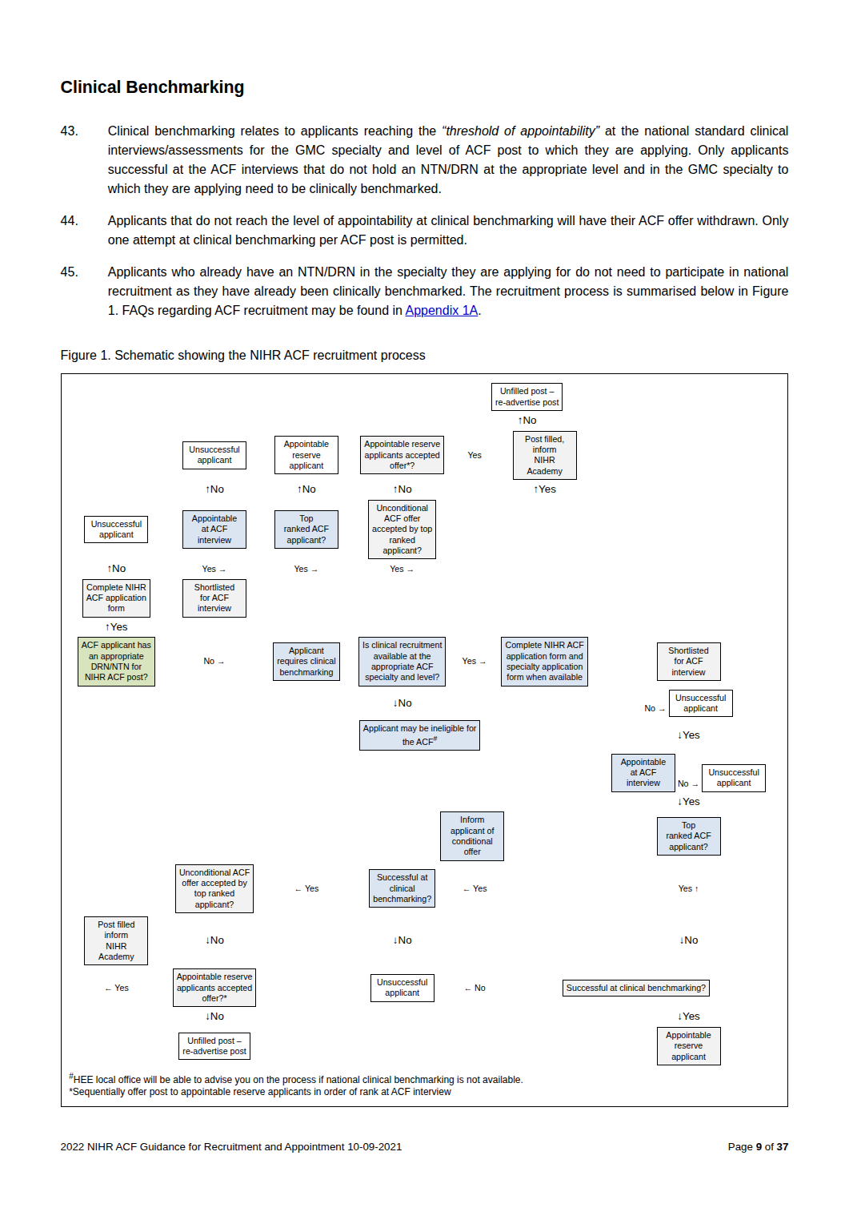Clinical Benchmarking
43. Clinical benchmarking relates to applicants reaching the “threshold of appointability” at the national standard clinical interviews/assessments for the GMC specialty and level of ACF post to which they are applying. Only applicants successful at the ACF interviews that do not hold an NTN/DRN at the appropriate level and in the GMC specialty to which they are applying need to be clinically benchmarked.
44. Applicants that do not reach the level of appointability at clinical benchmarking will have their ACF offer withdrawn. Only one attempt at clinical benchmarking per ACF post is permitted.
45. Applicants who already have an NTN/DRN in the specialty they are applying for do not need to participate in national recruitment as they have already been clinically benchmarked. The recruitment process is summarised below in Figure 1. FAQs regarding ACF recruitment may be found in Appendix 1A.
Figure 1. Schematic showing the NIHR ACF recruitment process
| | Unfilled post – re-advertise post | |
| | ↑No | |
| | Unsuccessful applicant | Appointable reserve applicant | Appointable reserve applicants accepted offer*? | Yes | Post filled, inform NIHR Academy | |
| | ↑No | ↑No | ↑No | | ↑Yes | |
| Unsuccessful applicant | Appointable at ACF interview | Top ranked ACF applicant? | Unconditional ACF offer accepted by top ranked applicant? | | | |
| ↑No | Yes → | Yes → | Yes → | | | |
| Complete NIHR ACF application form | Shortlisted for ACF interview | |
| ↑Yes | |
| ACF applicant has an appropriate DRN/NTN for NIHR ACF post? | No → | Applicant requires clinical benchmarking | Is clinical recruitment available at the appropriate ACF specialty and level? | Yes → | Complete NIHR ACF application form and specialty application form when available | Shortlisted for ACF interview |
| | ↓No | | No → Unsuccessful applicant |
| | Applicant may be ineligible for the ACF # | | ↓Yes |
| | Appointable at ACF interview No → Unsuccessful applicant |
| | ↓Yes |
| | Inform applicant of conditional offer | Top ranked ACF applicant? |
| | Unconditional ACF offer accepted by top ranked applicant? | ← Yes | Successful at clinical benchmarking? | ← Yes | | Yes ↑ |
| Post filled inform NIHR Academy | ↓No | | ↓No | | ↓No |
| ← Yes | Appointable reserve applicants accepted offer?* | | Unsuccessful applicant | ← No | Successful at clinical benchmarking? |
| | ↓No | | ↓Yes |
| | Unfilled post – re-advertise post | | Appointable reserve applicant |
#HEE local office will be able to advise you on the process if national clinical benchmarking is not available.
*Sequentially offer post to appointable reserve applicants in order of rank at ACF interview
2022 NIHR ACF Guidance for Recruitment and Appointment 10-09-2021 Page 9 of 37